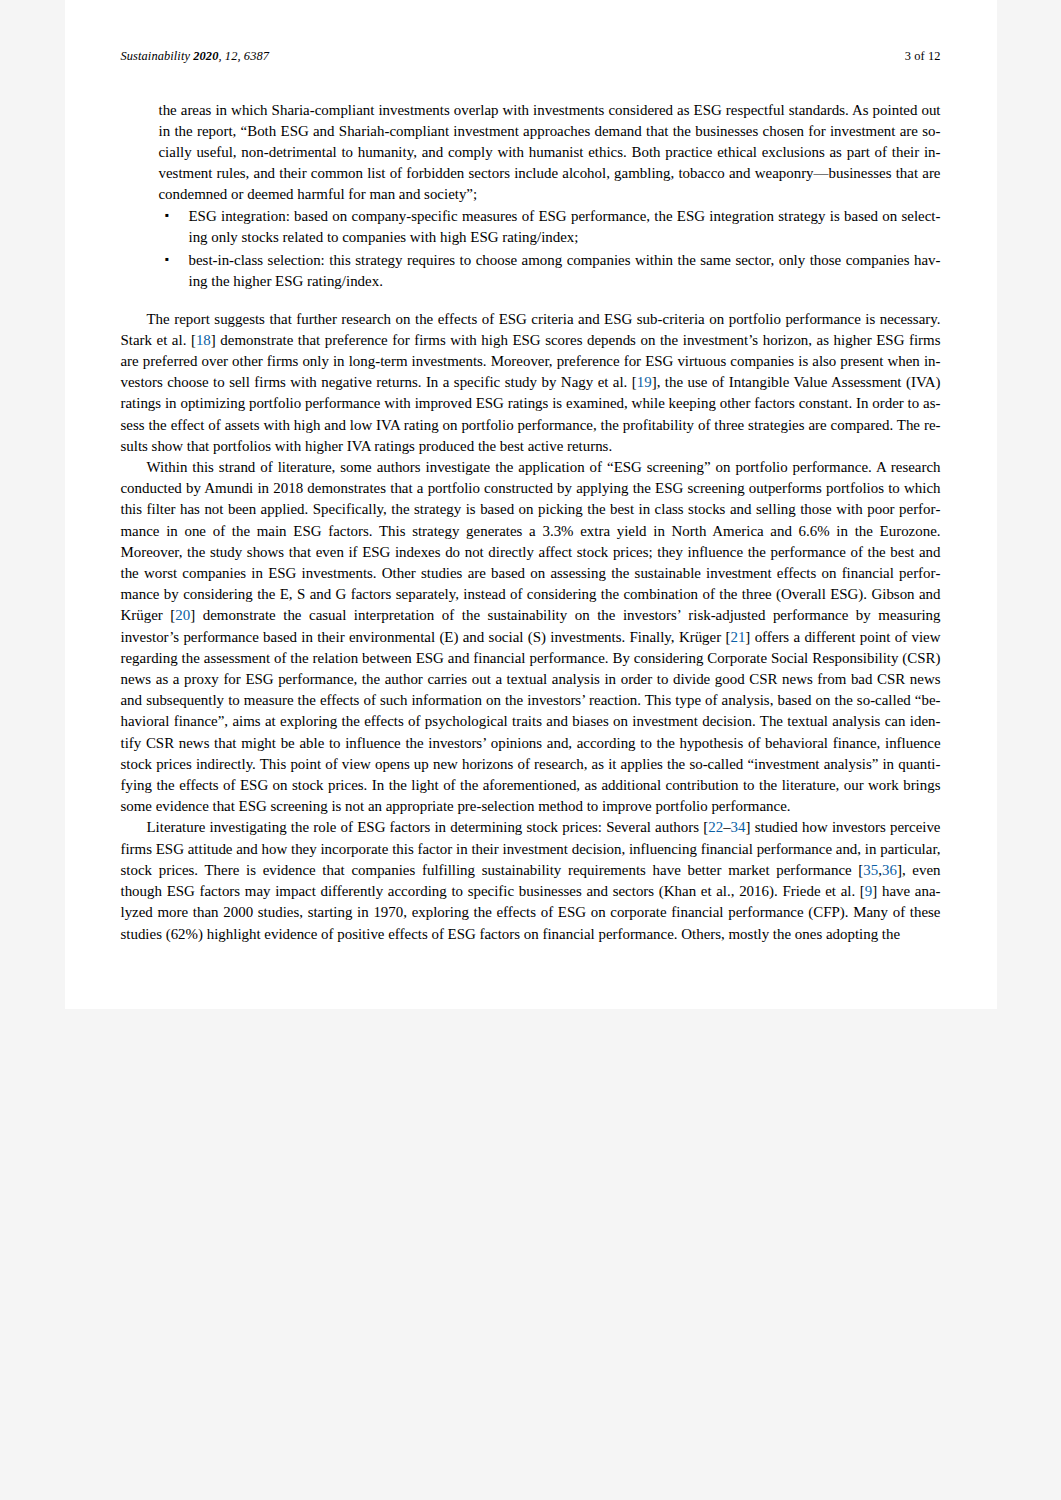Sustainability 2020, 12, 6387
3 of 12
the areas in which Sharia-compliant investments overlap with investments considered as ESG respectful standards. As pointed out in the report, “Both ESG and Shariah-compliant investment approaches demand that the businesses chosen for investment are socially useful, non-detrimental to humanity, and comply with humanist ethics. Both practice ethical exclusions as part of their investment rules, and their common list of forbidden sectors include alcohol, gambling, tobacco and weaponry—businesses that are condemned or deemed harmful for man and society”;
ESG integration: based on company-specific measures of ESG performance, the ESG integration strategy is based on selecting only stocks related to companies with high ESG rating/index;
best-in-class selection: this strategy requires to choose among companies within the same sector, only those companies having the higher ESG rating/index.
The report suggests that further research on the effects of ESG criteria and ESG sub-criteria on portfolio performance is necessary. Stark et al. [18] demonstrate that preference for firms with high ESG scores depends on the investment’s horizon, as higher ESG firms are preferred over other firms only in long-term investments. Moreover, preference for ESG virtuous companies is also present when investors choose to sell firms with negative returns. In a specific study by Nagy et al. [19], the use of Intangible Value Assessment (IVA) ratings in optimizing portfolio performance with improved ESG ratings is examined, while keeping other factors constant. In order to assess the effect of assets with high and low IVA rating on portfolio performance, the profitability of three strategies are compared. The results show that portfolios with higher IVA ratings produced the best active returns.
Within this strand of literature, some authors investigate the application of “ESG screening” on portfolio performance. A research conducted by Amundi in 2018 demonstrates that a portfolio constructed by applying the ESG screening outperforms portfolios to which this filter has not been applied. Specifically, the strategy is based on picking the best in class stocks and selling those with poor performance in one of the main ESG factors. This strategy generates a 3.3% extra yield in North America and 6.6% in the Eurozone. Moreover, the study shows that even if ESG indexes do not directly affect stock prices; they influence the performance of the best and the worst companies in ESG investments. Other studies are based on assessing the sustainable investment effects on financial performance by considering the E, S and G factors separately, instead of considering the combination of the three (Overall ESG). Gibson and Krüger [20] demonstrate the casual interpretation of the sustainability on the investors’ risk-adjusted performance by measuring investor’s performance based in their environmental (E) and social (S) investments. Finally, Krüger [21] offers a different point of view regarding the assessment of the relation between ESG and financial performance. By considering Corporate Social Responsibility (CSR) news as a proxy for ESG performance, the author carries out a textual analysis in order to divide good CSR news from bad CSR news and subsequently to measure the effects of such information on the investors’ reaction. This type of analysis, based on the so-called “behavioral finance”, aims at exploring the effects of psychological traits and biases on investment decision. The textual analysis can identify CSR news that might be able to influence the investors’ opinions and, according to the hypothesis of behavioral finance, influence stock prices indirectly. This point of view opens up new horizons of research, as it applies the so-called “investment analysis” in quantifying the effects of ESG on stock prices. In the light of the aforementioned, as additional contribution to the literature, our work brings some evidence that ESG screening is not an appropriate pre-selection method to improve portfolio performance.
Literature investigating the role of ESG factors in determining stock prices: Several authors [22–34] studied how investors perceive firms ESG attitude and how they incorporate this factor in their investment decision, influencing financial performance and, in particular, stock prices. There is evidence that companies fulfilling sustainability requirements have better market performance [35,36], even though ESG factors may impact differently according to specific businesses and sectors (Khan et al., 2016). Friede et al. [9] have analyzed more than 2000 studies, starting in 1970, exploring the effects of ESG on corporate financial performance (CFP). Many of these studies (62%) highlight evidence of positive effects of ESG factors on financial performance. Others, mostly the ones adopting the